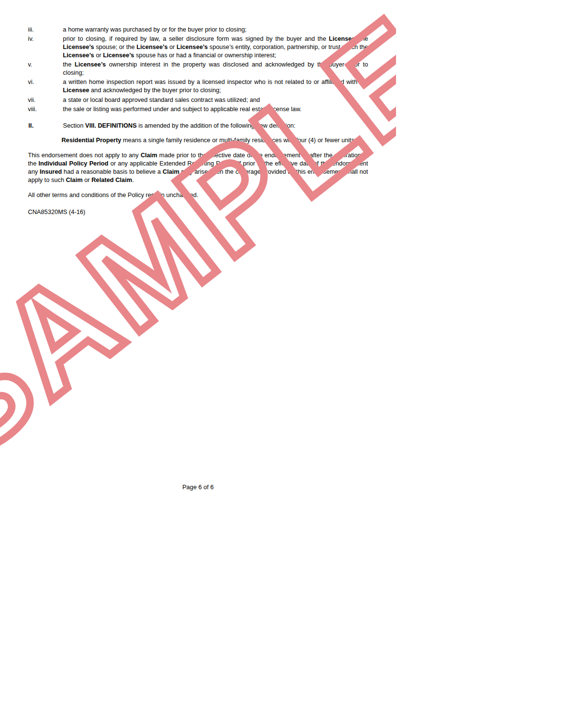SAMPLE
| iii. | a home warranty was purchased by or for the buyer prior to closing; |
| iv. | prior to closing, if required by law, a seller disclosure form was signed by the buyer and the Licensee ; the Licensee’s spouse; or the Licensee’s or Licensee’s spouse’s entity, corporation, partnership, or trust which the Licensee’s or Licensee’s spouse has or had a financial or ownership interest; |
| v. | the Licensee’s ownership interest in the property was disclosed and acknowledged by the buyer prior to closing; |
| vi. | a written home inspection report was issued by a licensed inspector who is not related to or affiliated with the Licensee and acknowledged by the buyer prior to closing; |
| vii. | a state or local board approved standard sales contract was utilized; and |
| viii. | the sale or listing was performed under and subject to applicable real estate license law. |
| II. | Section VIII. DEFINITIONS is amended by the addition of the following new definition: |
Residential Property means a single family residence or multi-family residences with four (4) or fewer units.
This endorsement does not apply to any Claim made prior to the effective date of the endorsement or after the expiration of the Individual Policy Period or any applicable Extended Reporting Period. If prior to the effective date of this endorsement any Insured had a reasonable basis to believe a Claim may arise, then the coverage provided by this endorsement shall not apply to such Claim or Related Claim.
All other terms and conditions of the Policy remain unchanged.
CNA85320MS (4-16)
Page 6 of 6